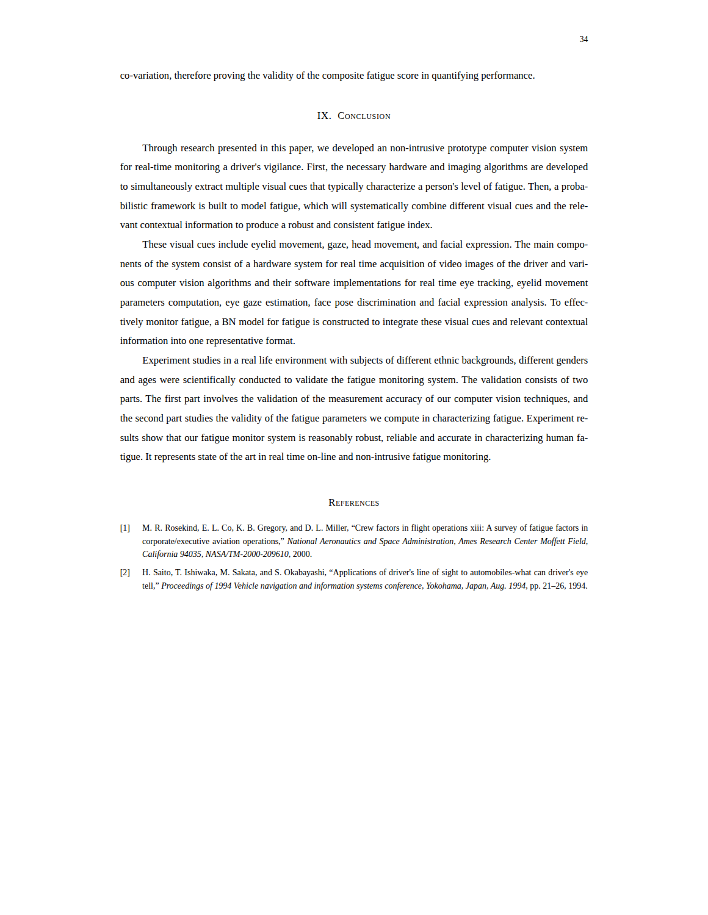34
co-variation, therefore proving the validity of the composite fatigue score in quantifying performance.
IX. Conclusion
Through research presented in this paper, we developed an non-intrusive prototype computer vision system for real-time monitoring a driver's vigilance. First, the necessary hardware and imaging algorithms are developed to simultaneously extract multiple visual cues that typically characterize a person's level of fatigue. Then, a probabilistic framework is built to model fatigue, which will systematically combine different visual cues and the relevant contextual information to produce a robust and consistent fatigue index.
These visual cues include eyelid movement, gaze, head movement, and facial expression. The main components of the system consist of a hardware system for real time acquisition of video images of the driver and various computer vision algorithms and their software implementations for real time eye tracking, eyelid movement parameters computation, eye gaze estimation, face pose discrimination and facial expression analysis. To effectively monitor fatigue, a BN model for fatigue is constructed to integrate these visual cues and relevant contextual information into one representative format.
Experiment studies in a real life environment with subjects of different ethnic backgrounds, different genders and ages were scientifically conducted to validate the fatigue monitoring system. The validation consists of two parts. The first part involves the validation of the measurement accuracy of our computer vision techniques, and the second part studies the validity of the fatigue parameters we compute in characterizing fatigue. Experiment results show that our fatigue monitor system is reasonably robust, reliable and accurate in characterizing human fatigue. It represents state of the art in real time on-line and non-intrusive fatigue monitoring.
References
[1] M. R. Rosekind, E. L. Co, K. B. Gregory, and D. L. Miller, “Crew factors in flight operations xiii: A survey of fatigue factors in corporate/executive aviation operations,” National Aeronautics and Space Administration, Ames Research Center Moffett Field, California 94035, NASA/TM-2000-209610, 2000.
[2] H. Saito, T. Ishiwaka, M. Sakata, and S. Okabayashi, “Applications of driver's line of sight to automobiles-what can driver's eye tell,” Proceedings of 1994 Vehicle navigation and information systems conference, Yokohama, Japan, Aug. 1994, pp. 21–26, 1994.